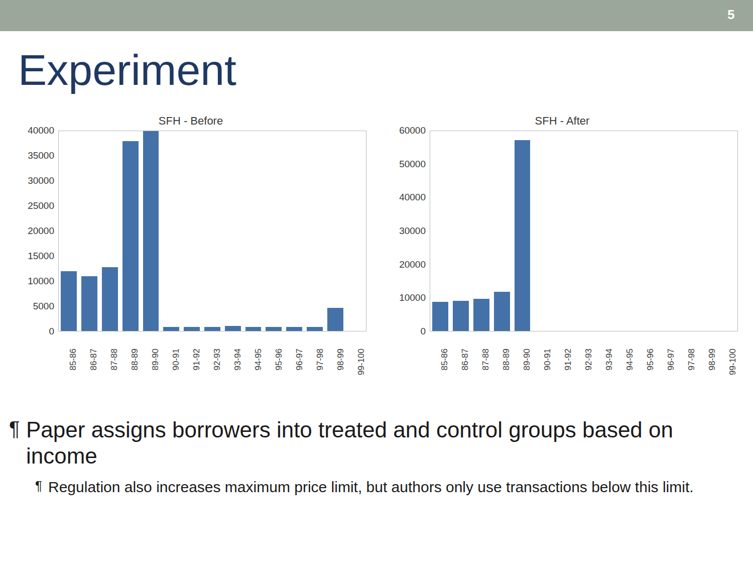5
Experiment
SFH - Before
40000
35000
30000
25000
20000
15000
10000
5000
0
85-86
86-87
87-88
88-89
89-90
90-91
91-92
92-93
93-94
94-95
95-96
96-97
97-98
98-99
99-100
SFH - After
60000
50000
40000
30000
20000
10000
0
85-86
86-87
87-88
88-89
89-90
90-91
91-92
92-93
93-94
94-95
95-96
96-97
97-98
98-99
99-100
¶
Paper assigns borrowers into treated and control groups based on income
¶
Regulation also increases maximum price limit, but authors only use transactions below this limit.